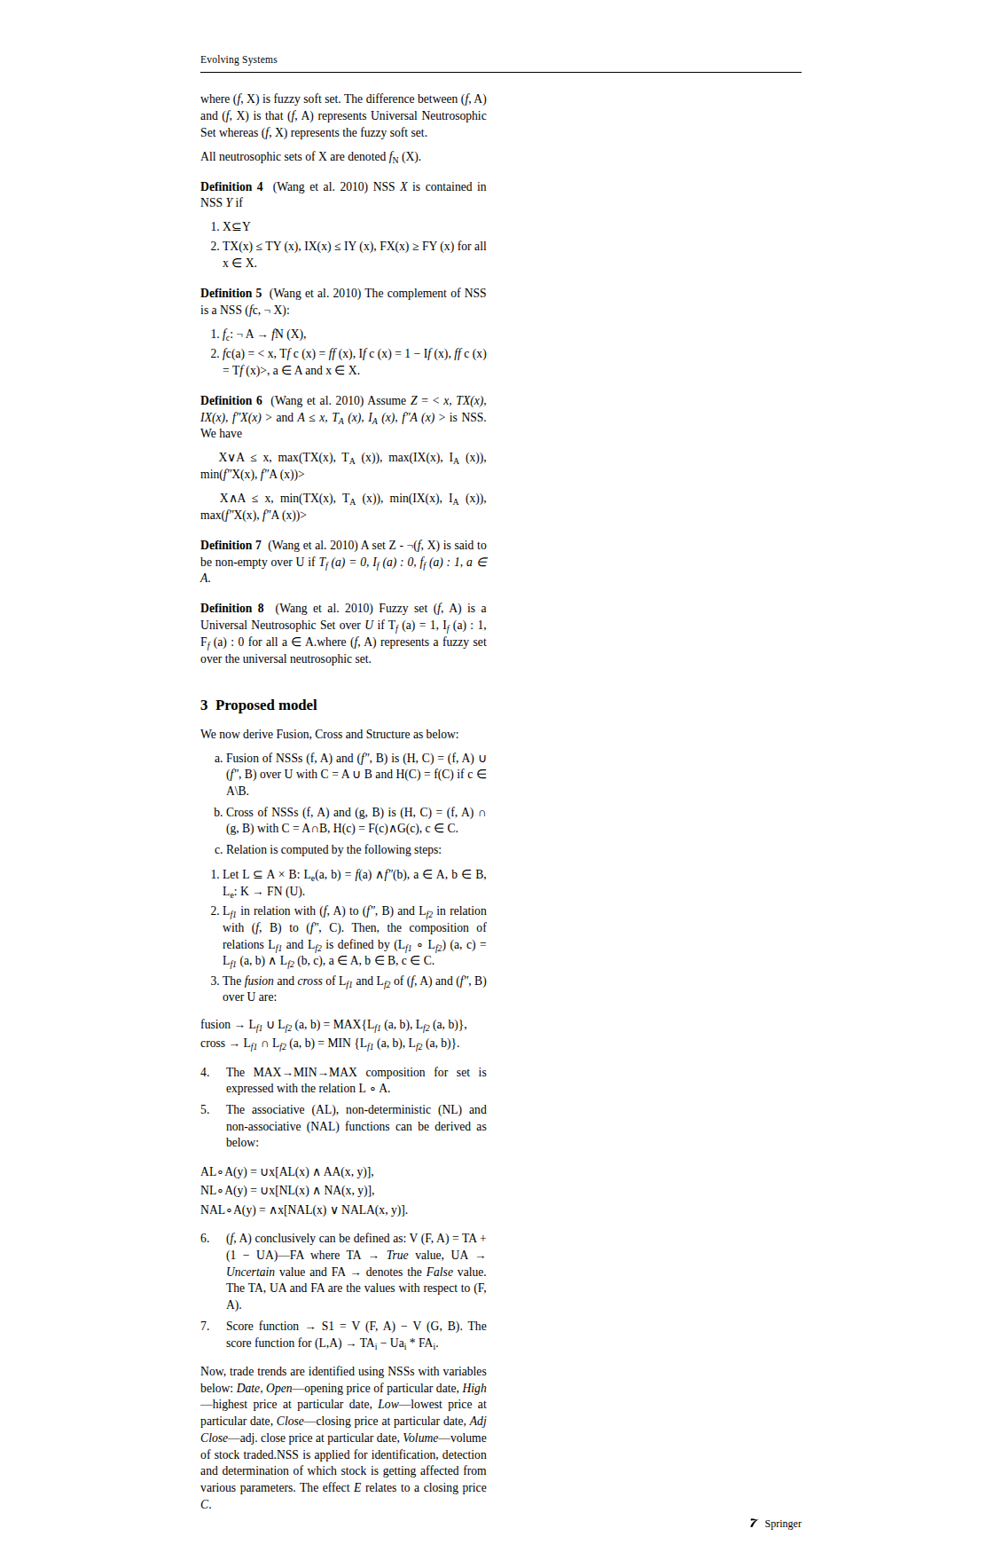Evolving Systems
where (f, X) is fuzzy soft set. The difference between (f, A) and (f, X) is that (f, A) represents Universal Neutrosophic Set whereas (f, X) represents the fuzzy soft set.
All neutrosophic sets of X are denoted fN (X).
Definition 4 (Wang et al. 2010) NSS X is contained in NSS Y if
X⊆Y
TX(x) ≤ TY (x), IX(x) ≤ IY (x), FX(x) ≥ FY (x) for all x ∈ X.
Definition 5 (Wang et al. 2010) The complement of NSS is a NSS (fc, ¬ X):
fc: ¬ A → f N (X),
fc(a) = < x, Tf c (x) = ff (x), If c (x) = 1 − If (x), ff c (x) = Tf (x)>, a ∈ A and x ∈ X.
Definition 6 (Wang et al. 2010) Assume Z = < x, TX(x), IX(x), f″X(x) > and A ≤ x, TA (x), IA (x), f″A (x) > is NSS. We have
X∨A ≤ x, max(TX(x), TA (x)), max(IX(x), IA (x)), min(f″X(x), f″A (x))>
X∧A ≤ x, min(TX(x), TA (x)), min(IX(x), IA (x)), max(f″X(x), f″A (x))>
Definition 7 (Wang et al. 2010) A set Z - ¬(f, X) is said to be non-empty over U if Tf (a) = 0, If (a) : 0, ff (a) : 1, a ∈ A.
Definition 8 (Wang et al. 2010) Fuzzy set (f, A) is a Universal Neutrosophic Set over U if Tf (a) = 1, If (a) : 1, Ff (a) : 0 for all a ∈ A.where (f, A) represents a fuzzy set over the universal neutrosophic set.
3 Proposed model
We now derive Fusion, Cross and Structure as below:
Fusion of NSSs (f, A) and (f″, B) is (H, C) = (f, A) ∪ (f″, B) over U with C = A ∪ B and H(C) = f(C) if c ∈ A\B.
Cross of NSSs (f, A) and (g, B) is (H, C) = (f, A) ∩ (g, B) with C = A∩B, H(c) = F(c)∧G(c), c ∈ C.
Relation is computed by the following steps:
Let L ⊆ A × B: Le(a, b) = f(a) ∧f″(b), a ∈ A, b ∈ B, Le: K → FN (U).
Lf1 in relation with (f, A) to (f″, B) and Lf2 in relation with (f, B) to (f″, C). Then, the composition of relations Lf1 and Lf2 is defined by (Lf1 ∘ Lf2) (a, c) = Lf1 (a, b) ∧ Lf2 (b, c), a ∈ A, b ∈ B, c ∈ C.
The fusion and cross of Lf1 and Lf2 of (f, A) and (f″, B) over U are:
fusion → Lf1 ∪ Lf2 (a, b) = MAX{Lf1 (a, b), Lf2 (a, b)},
cross → Lf1 ∩ Lf2 (a, b) = MIN {Lf1 (a, b), Lf2 (a, b)}.
The MAX→MIN→MAX composition for set is expressed with the relation L ∘ A.
The associative (AL), non-deterministic (NL) and non-associative (NAL) functions can be derived as below:
AL∘A(y) = ∪x[AL(x) ∧ AA(x, y)],
NL∘A(y) = ∪x[NL(x) ∧ NA(x, y)],
NAL∘A(y) = ∧x[NAL(x) ∨ NALA(x, y)].
(f, A) conclusively can be defined as: V (F, A) = TA + (1 − UA)—FA where TA → True value, UA → Uncertain value and FA → denotes the False value. The TA, UA and FA are the values with respect to (F, A).
Score function → S1 = V (F, A) − V (G, B). The score function for (L,A) → TAi − Uai * FAi.
Now, trade trends are identified using NSSs with variables below: Date, Open—opening price of particular date, High—highest price at particular date, Low—lowest price at particular date, Close—closing price at particular date, Adj Close—adj. close price at particular date, Volume—volume of stock traded.NSS is applied for identification, detection and determination of which stock is getting affected from various parameters. The effect E relates to a closing price C.
Springer